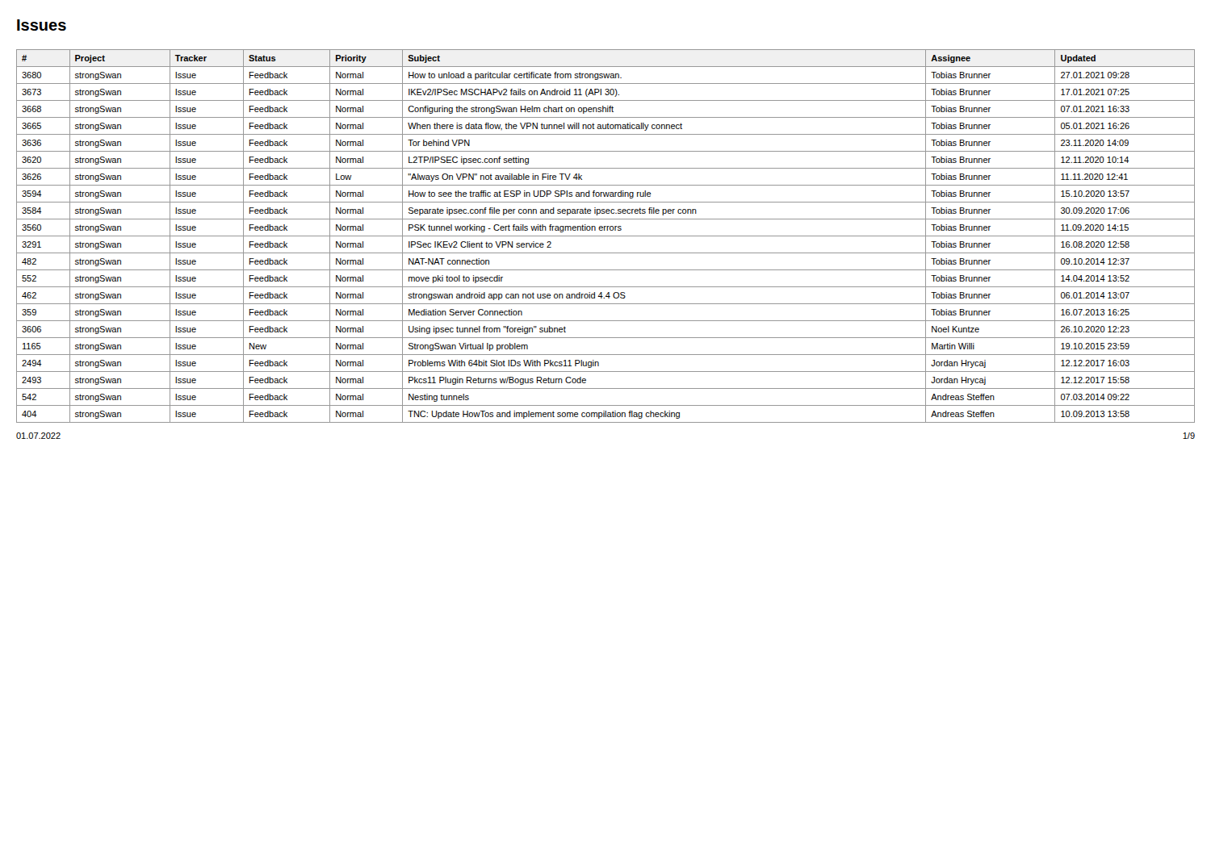Issues
| # | Project | Tracker | Status | Priority | Subject | Assignee | Updated |
| --- | --- | --- | --- | --- | --- | --- | --- |
| 3680 | strongSwan | Issue | Feedback | Normal | How to unload a paritcular certificate from strongswan. | Tobias Brunner | 27.01.2021 09:28 |
| 3673 | strongSwan | Issue | Feedback | Normal | IKEv2/IPSec MSCHAPv2 fails on Android 11 (API 30). | Tobias Brunner | 17.01.2021 07:25 |
| 3668 | strongSwan | Issue | Feedback | Normal | Configuring the strongSwan Helm chart on openshift | Tobias Brunner | 07.01.2021 16:33 |
| 3665 | strongSwan | Issue | Feedback | Normal | When there is data flow, the VPN tunnel will not automatically connect | Tobias Brunner | 05.01.2021 16:26 |
| 3636 | strongSwan | Issue | Feedback | Normal | Tor behind VPN | Tobias Brunner | 23.11.2020 14:09 |
| 3620 | strongSwan | Issue | Feedback | Normal | L2TP/IPSEC ipsec.conf setting | Tobias Brunner | 12.11.2020 10:14 |
| 3626 | strongSwan | Issue | Feedback | Low | "Always On VPN" not available in Fire TV 4k | Tobias Brunner | 11.11.2020 12:41 |
| 3594 | strongSwan | Issue | Feedback | Normal | How to see the traffic at ESP in UDP SPIs and forwarding rule | Tobias Brunner | 15.10.2020 13:57 |
| 3584 | strongSwan | Issue | Feedback | Normal | Separate ipsec.conf file per conn and separate ipsec.secrets file per conn | Tobias Brunner | 30.09.2020 17:06 |
| 3560 | strongSwan | Issue | Feedback | Normal | PSK tunnel working - Cert fails with fragmention errors | Tobias Brunner | 11.09.2020 14:15 |
| 3291 | strongSwan | Issue | Feedback | Normal | IPSec IKEv2 Client to VPN service 2 | Tobias Brunner | 16.08.2020 12:58 |
| 482 | strongSwan | Issue | Feedback | Normal | NAT-NAT connection | Tobias Brunner | 09.10.2014 12:37 |
| 552 | strongSwan | Issue | Feedback | Normal | move pki tool to ipsecdir | Tobias Brunner | 14.04.2014 13:52 |
| 462 | strongSwan | Issue | Feedback | Normal | strongswan android app can not use on android 4.4 OS | Tobias Brunner | 06.01.2014 13:07 |
| 359 | strongSwan | Issue | Feedback | Normal | Mediation Server Connection | Tobias Brunner | 16.07.2013 16:25 |
| 3606 | strongSwan | Issue | Feedback | Normal | Using ipsec tunnel from "foreign" subnet | Noel Kuntze | 26.10.2020 12:23 |
| 1165 | strongSwan | Issue | New | Normal | StrongSwan Virtual Ip problem | Martin Willi | 19.10.2015 23:59 |
| 2494 | strongSwan | Issue | Feedback | Normal | Problems With 64bit Slot IDs With Pkcs11 Plugin | Jordan Hrycaj | 12.12.2017 16:03 |
| 2493 | strongSwan | Issue | Feedback | Normal | Pkcs11 Plugin Returns w/Bogus Return Code | Jordan Hrycaj | 12.12.2017 15:58 |
| 542 | strongSwan | Issue | Feedback | Normal | Nesting tunnels | Andreas Steffen | 07.03.2014 09:22 |
| 404 | strongSwan | Issue | Feedback | Normal | TNC: Update HowTos and implement some compilation flag checking | Andreas Steffen | 10.09.2013 13:58 |
01.07.2022 1/9